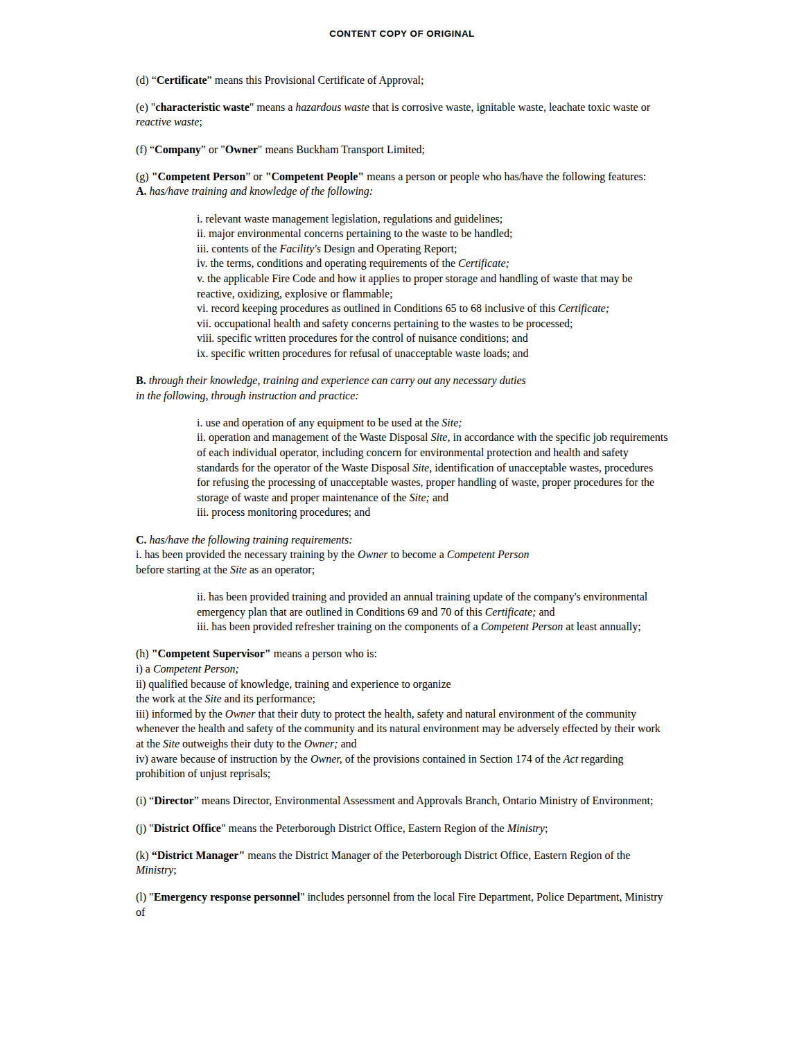CONTENT COPY OF ORIGINAL
(d) “Certificate” means this Provisional Certificate of Approval;
(e) "characteristic waste" means a hazardous waste that is corrosive waste, ignitable waste, leachate toxic waste or reactive waste;
(f) “Company” or "Owner" means Buckham Transport Limited;
(g) "Competent Person” or "Competent People" means a person or people who has/have the following features:
A. has/have training and knowledge of the following:
i. relevant waste management legislation, regulations and guidelines; ii. major environmental concerns pertaining to the waste to be handled; iii. contents of the Facility's Design and Operating Report; iv. the terms, conditions and operating requirements of the Certificate; v. the applicable Fire Code and how it applies to proper storage and handling of waste that may be reactive, oxidizing, explosive or flammable; vi. record keeping procedures as outlined in Conditions 65 to 68 inclusive of this Certificate; vii. occupational health and safety concerns pertaining to the wastes to be processed; viii. specific written procedures for the control of nuisance conditions; and ix. specific written procedures for refusal of unacceptable waste loads; and
B. through their knowledge, training and experience can carry out any necessary duties
in the following, through instruction and practice:
i. use and operation of any equipment to be used at the Site; ii. operation and management of the Waste Disposal Site, in accordance with the specific job requirements of each individual operator, including concern for environmental protection and health and safety standards for the operator of the Waste Disposal Site, identification of unacceptable wastes, procedures for refusing the processing of unacceptable wastes, proper handling of waste, proper procedures for the storage of waste and proper maintenance of the Site; and iii. process monitoring procedures; and
C. has/have the following training requirements:
i. has been provided the necessary training by the Owner to become a Competent Person
before starting at the Site as an operator;
ii. has been provided training and provided an annual training update of the company's environmental emergency plan that are outlined in Conditions 69 and 70 of this Certificate; and iii. has been provided refresher training on the components of a Competent Person at least annually;
(h) "Competent Supervisor" means a person who is:
i) a Competent Person;
ii) qualified because of knowledge, training and experience to organize
the work at the Site and its performance;
iii) informed by the Owner that their duty to protect the health, safety and natural environment of the community whenever the health and safety of the community and its natural environment may be adversely effected by their work at the Site outweighs their duty to the Owner; and
iv) aware because of instruction by the Owner, of the provisions contained in Section 174 of the Act regarding prohibition of unjust reprisals;
(i) “Director” means Director, Environmental Assessment and Approvals Branch, Ontario Ministry of Environment;
(j) "District Office" means the Peterborough District Office, Eastern Region of the Ministry;
(k) “District Manager" means the District Manager of the Peterborough District Office, Eastern Region of the Ministry;
(l) "Emergency response personnel" includes personnel from the local Fire Department, Police Department, Ministry of